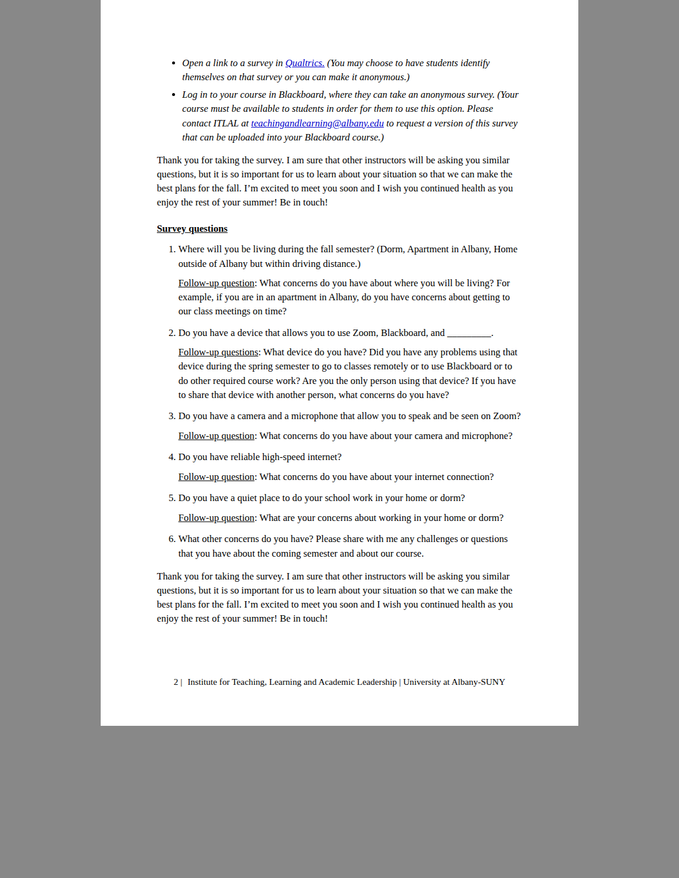Open a link to a survey in Qualtrics. (You may choose to have students identify themselves on that survey or you can make it anonymous.)
Log in to your course in Blackboard, where they can take an anonymous survey. (Your course must be available to students in order for them to use this option. Please contact ITLAL at teachingandlearning@albany.edu to request a version of this survey that can be uploaded into your Blackboard course.)
Thank you for taking the survey. I am sure that other instructors will be asking you similar questions, but it is so important for us to learn about your situation so that we can make the best plans for the fall. I’m excited to meet you soon and I wish you continued health as you enjoy the rest of your summer! Be in touch!
Survey questions
Where will you be living during the fall semester? (Dorm, Apartment in Albany, Home outside of Albany but within driving distance.)
Follow-up question: What concerns do you have about where you will be living? For example, if you are in an apartment in Albany, do you have concerns about getting to our class meetings on time?
Do you have a device that allows you to use Zoom, Blackboard, and _________.
Follow-up questions: What device do you have? Did you have any problems using that device during the spring semester to go to classes remotely or to use Blackboard or to do other required course work? Are you the only person using that device? If you have to share that device with another person, what concerns do you have?
Do you have a camera and a microphone that allow you to speak and be seen on Zoom?
Follow-up question: What concerns do you have about your camera and microphone?
Do you have reliable high-speed internet?
Follow-up question: What concerns do you have about your internet connection?
Do you have a quiet place to do your school work in your home or dorm?
Follow-up question: What are your concerns about working in your home or dorm?
What other concerns do you have? Please share with me any challenges or questions that you have about the coming semester and about our course.
Thank you for taking the survey. I am sure that other instructors will be asking you similar questions, but it is so important for us to learn about your situation so that we can make the best plans for the fall. I’m excited to meet you soon and I wish you continued health as you enjoy the rest of your summer! Be in touch!
2 | Institute for Teaching, Learning and Academic Leadership | University at Albany-SUNY